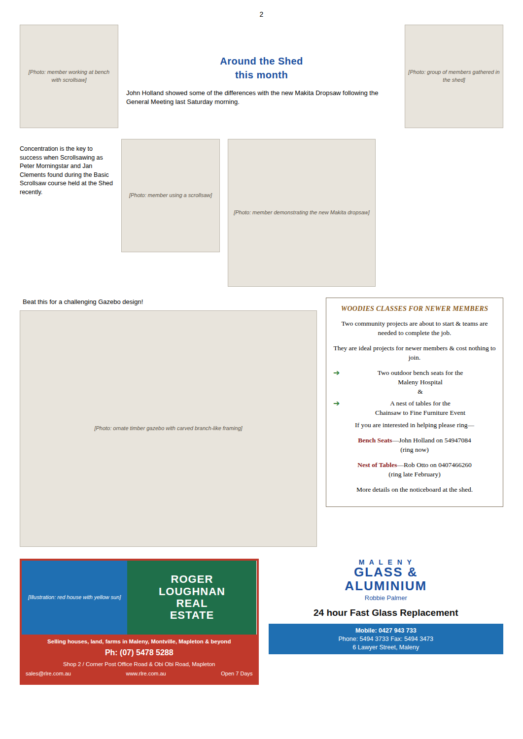2
[Photo: member working at bench with scrollsaw]
Around the Shed
this month
John Holland showed some of the differences with the new Makita Dropsaw following the General Meeting last Saturday morning.
[Photo: group of members gathered in the shed]
Concentration is the key to success when Scrollsawing as Peter Morningstar and Jan Clements found during the Basic Scrollsaw course held at the Shed recently.
[Photo: member using a scrollsaw]
[Photo: member demonstrating the new Makita dropsaw]
Beat this for a challenging Gazebo design!
[Photo: ornate timber gazebo with carved branch-like framing]
WOODIES CLASSES FOR NEWER MEMBERS
Two community projects are about to start & teams are needed to complete the job.
They are ideal projects for newer members & cost nothing to join.
➔ Two outdoor bench seats for the
Maleny Hospital
&
➔ A nest of tables for the
Chainsaw to Fine Furniture Event
If you are interested in helping please ring—
Bench Seats—John Holland on 54947084
(ring now)
Nest of Tables—Rob Otto on 0407466260
(ring late February)
More details on the noticeboard at the shed.
[Illustration: red house with yellow sun]
ROGER LOUGHNAN REAL ESTATE
Selling houses, land, farms in Maleny, Montville, Mapleton & beyond
Ph: (07) 5478 5288
Shop 2 / Corner Post Office Road & Obi Obi Road, Mapleton
sales@rlre.com.au www.rlre.com.au Open 7 Days
M A L E N Y GLASS &
ALUMINIUM
Robbie Palmer
24 hour Fast Glass Replacement
Mobile: 0427 943 733
Phone: 5494 3733 Fax: 5494 3473
6 Lawyer Street, Maleny